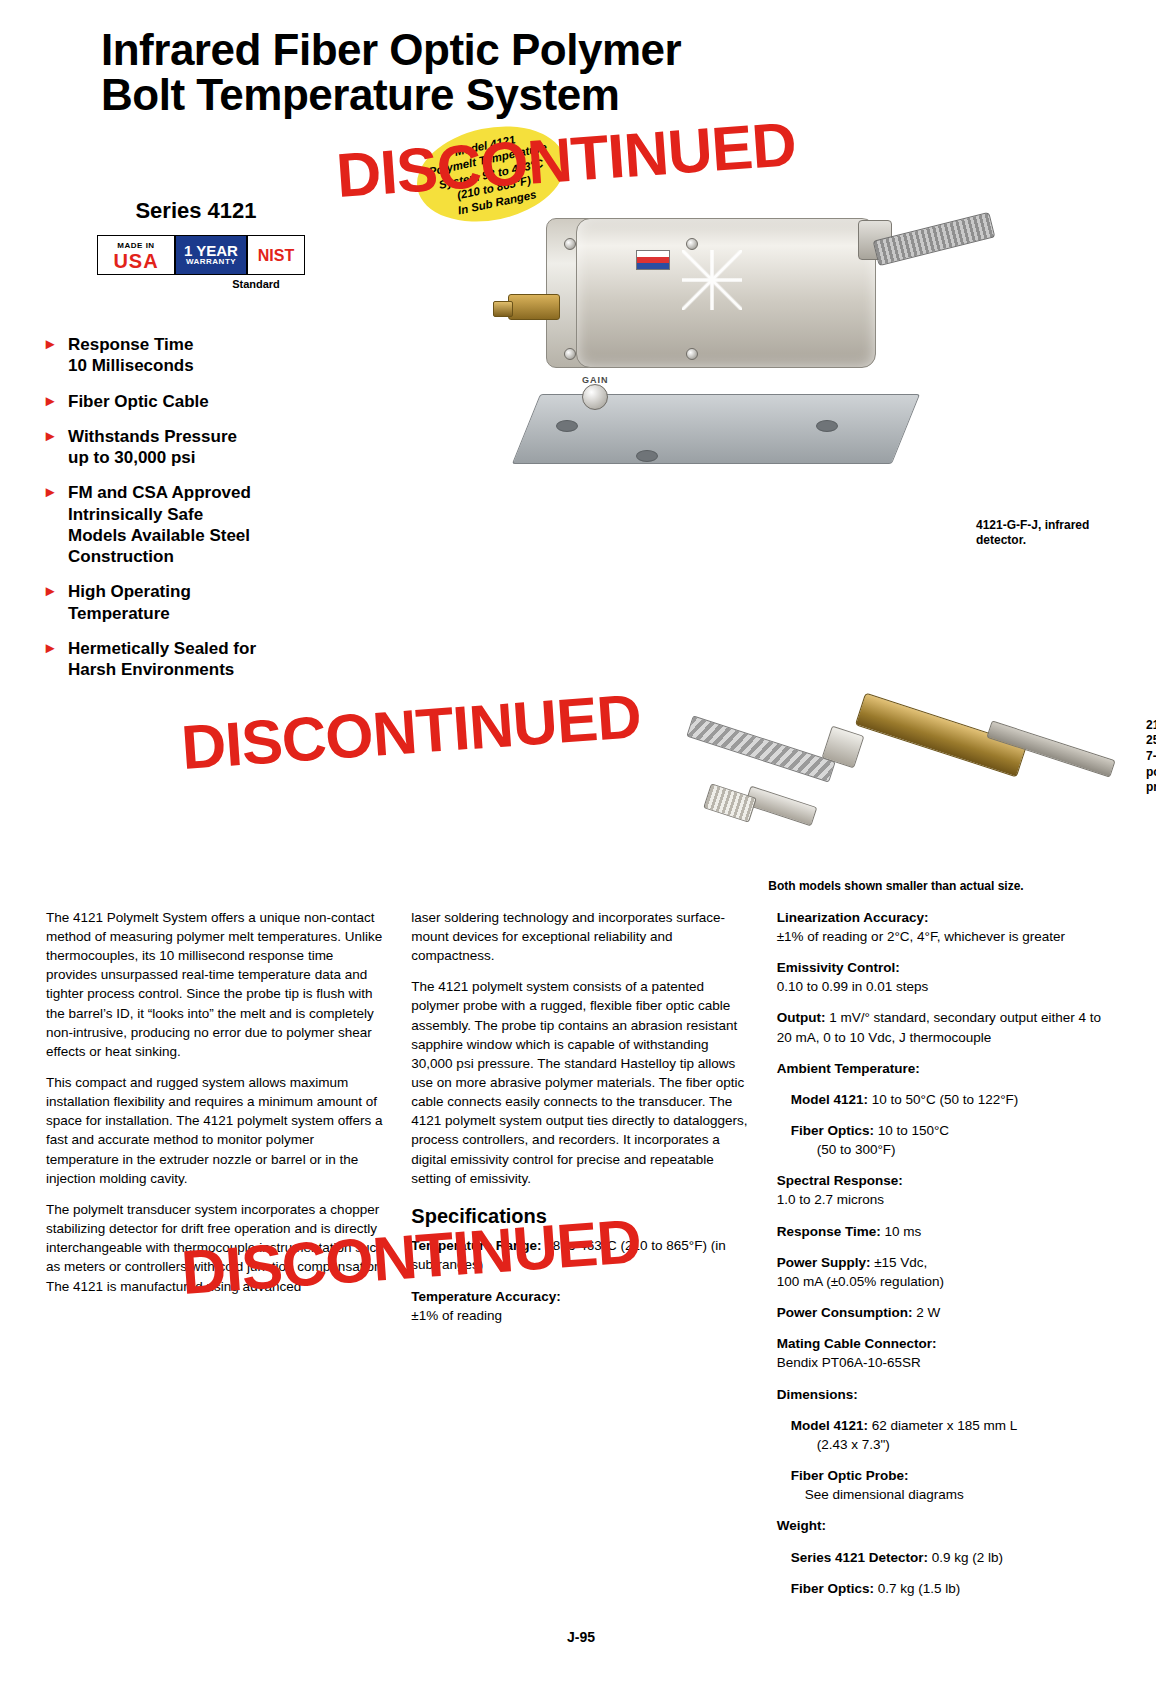Infrared Fiber Optic Polymer
Bolt Temperature System
DISCONTINUED
DISCONTINUED
DISCONTINUED
Series 4121
MADE IN USA
1 YEAR WARRANTY
NIST
Standard
Response Time
10 Milliseconds
Fiber Optic Cable
Withstands Pressure
up to 30,000 psi
FM and CSA Approved
Intrinsically Safe
Models Available Steel
Construction
High Operating
Temperature
Hermetically Sealed for
Harsh Environments
Model 4121
Polymelt Temperature
System 98 to 463°C
(210 to 865°F)
In Sub Ranges
GAIN
4121-G-F-J, infrared
detector.
2120-6-2516-T1-7-1-2
polymelt probe.
Both models shown smaller than actual size.
The 4121 Polymelt System offers a unique non-contact method of measuring polymer melt temperatures. Unlike thermocouples, its 10 millisecond response time provides unsurpassed real-time temperature data and tighter process control. Since the probe tip is flush with the barrel’s ID, it “looks into” the melt and is completely non-intrusive, producing no error due to polymer shear effects or heat sinking.
This compact and rugged system allows maximum installation flexibility and requires a minimum amount of space for installation. The 4121 polymelt system offers a fast and accurate method to monitor polymer temperature in the extruder nozzle or barrel or in the injection molding cavity.
The polymelt transducer system incorporates a chopper stabilizing detector for drift free operation and is directly interchangeable with thermocouple instrumentation such as meters or controllers with cold junction compensation. The 4121 is manufactured using advanced
laser soldering technology and incorporates surface-mount devices for exceptional reliability and compactness.
The 4121 polymelt system consists of a patented polymer probe with a rugged, flexible fiber optic cable assembly. The probe tip contains an abrasion resistant sapphire window which is capable of withstanding 30,000 psi pressure. The standard Hastelloy tip allows use on more abrasive polymer materials. The fiber optic cable connects easily connects to the transducer. The 4121 polymelt system output ties directly to dataloggers, process controllers, and recorders. It incorporates a digital emissivity control for precise and repeatable setting of emissivity.
Specifications
Temperature Range: 98 to 463°C (210 to 865°F) (in sub-ranges)
Temperature Accuracy:
±1% of reading
Linearization Accuracy:
±1% of reading or 2°C, 4°F, whichever is greater
Emissivity Control:
0.10 to 0.99 in 0.01 steps
Output: 1 mV/° standard, secondary output either 4 to 20 mA, 0 to 10 Vdc, J thermocouple
Ambient Temperature:
Model 4121: 10 to 50°C (50 to 122°F)
Fiber Optics: 10 to 150°C
(50 to 300°F)
Spectral Response:
1.0 to 2.7 microns
Response Time: 10 ms
Power Supply: ±15 Vdc,
100 mA (±0.05% regulation)
Power Consumption: 2 W
Mating Cable Connector:
Bendix PT06A-10-65SR
Dimensions:
Model 4121: 62 diameter x 185 mm L
(2.43 x 7.3")
Fiber Optic Probe:
See dimensional diagrams
Weight:
Series 4121 Detector: 0.9 kg (2 lb)
Fiber Optics: 0.7 kg (1.5 lb)
J-95